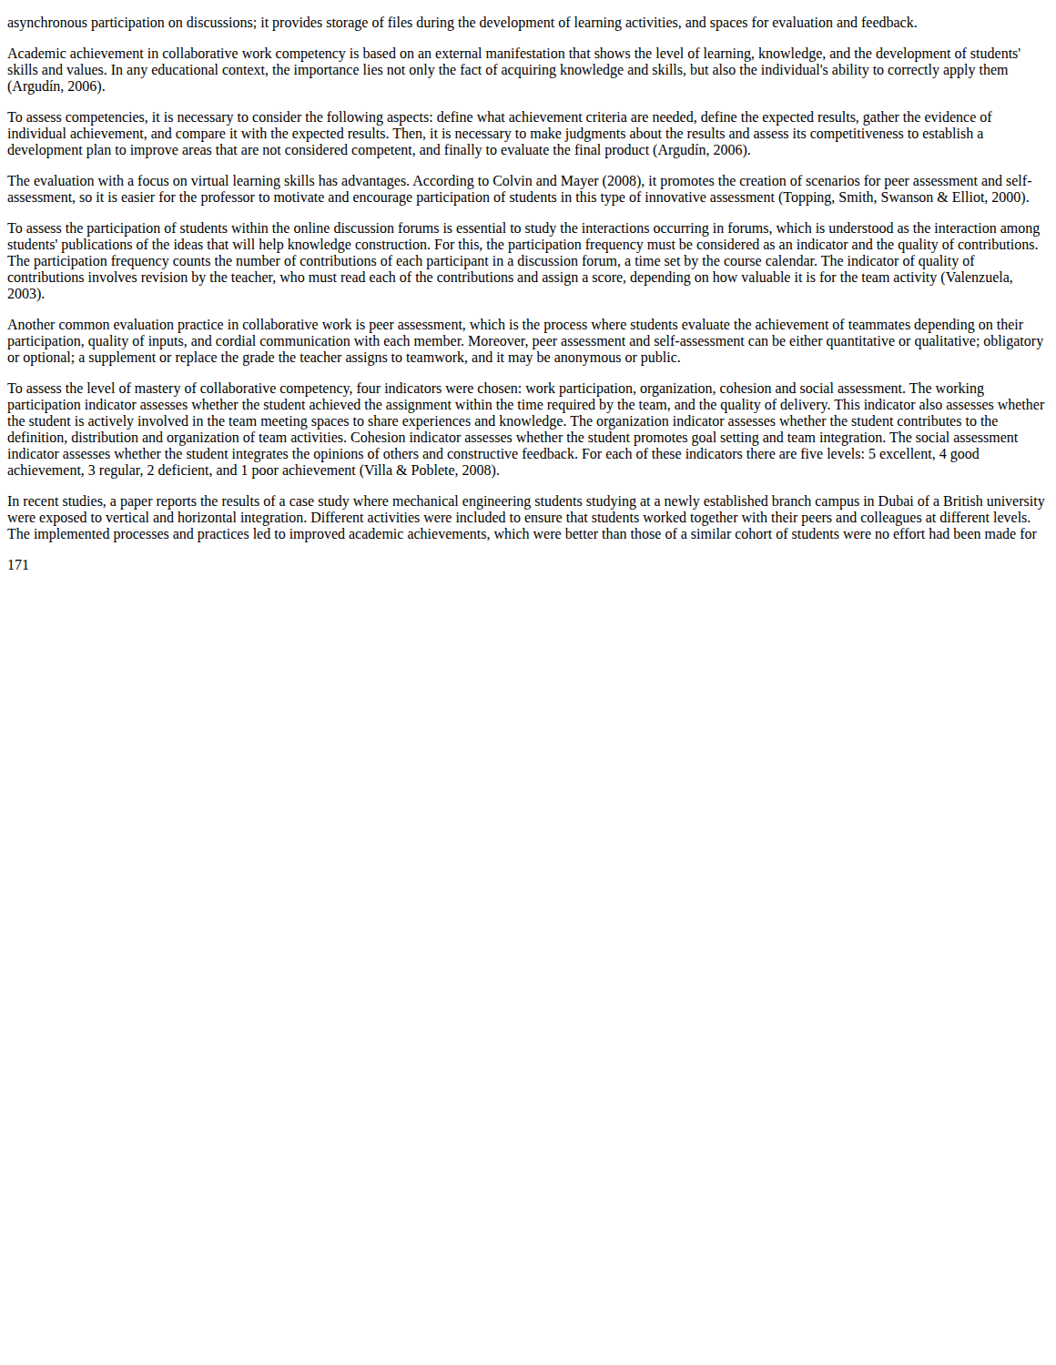asynchronous participation on discussions; it provides storage of files during the development of learning activities, and spaces for evaluation and feedback.
Academic achievement in collaborative work competency is based on an external manifestation that shows the level of learning, knowledge, and the development of students' skills and values. In any educational context, the importance lies not only the fact of acquiring knowledge and skills, but also the individual's ability to correctly apply them (Argudín, 2006).
To assess competencies, it is necessary to consider the following aspects: define what achievement criteria are needed, define the expected results, gather the evidence of individual achievement, and compare it with the expected results. Then, it is necessary to make judgments about the results and assess its competitiveness to establish a development plan to improve areas that are not considered competent, and finally to evaluate the final product (Argudín, 2006).
The evaluation with a focus on virtual learning skills has advantages. According to Colvin and Mayer (2008), it promotes the creation of scenarios for peer assessment and self-assessment, so it is easier for the professor to motivate and encourage participation of students in this type of innovative assessment (Topping, Smith, Swanson & Elliot, 2000).
To assess the participation of students within the online discussion forums is essential to study the interactions occurring in forums, which is understood as the interaction among students' publications of the ideas that will help knowledge construction. For this, the participation frequency must be considered as an indicator and the quality of contributions. The participation frequency counts the number of contributions of each participant in a discussion forum, a time set by the course calendar. The indicator of quality of contributions involves revision by the teacher, who must read each of the contributions and assign a score, depending on how valuable it is for the team activity (Valenzuela, 2003).
Another common evaluation practice in collaborative work is peer assessment, which is the process where students evaluate the achievement of teammates depending on their participation, quality of inputs, and cordial communication with each member. Moreover, peer assessment and self-assessment can be either quantitative or qualitative; obligatory or optional; a supplement or replace the grade the teacher assigns to teamwork, and it may be anonymous or public.
To assess the level of mastery of collaborative competency, four indicators were chosen: work participation, organization, cohesion and social assessment. The working participation indicator assesses whether the student achieved the assignment within the time required by the team, and the quality of delivery. This indicator also assesses whether the student is actively involved in the team meeting spaces to share experiences and knowledge. The organization indicator assesses whether the student contributes to the definition, distribution and organization of team activities. Cohesion indicator assesses whether the student promotes goal setting and team integration. The social assessment indicator assesses whether the student integrates the opinions of others and constructive feedback. For each of these indicators there are five levels: 5 excellent, 4 good achievement, 3 regular, 2 deficient, and 1 poor achievement (Villa & Poblete, 2008).
In recent studies, a paper reports the results of a case study where mechanical engineering students studying at a newly established branch campus in Dubai of a British university were exposed to vertical and horizontal integration. Different activities were included to ensure that students worked together with their peers and colleagues at different levels. The implemented processes and practices led to improved academic achievements, which were better than those of a similar cohort of students were no effort had been made for
171